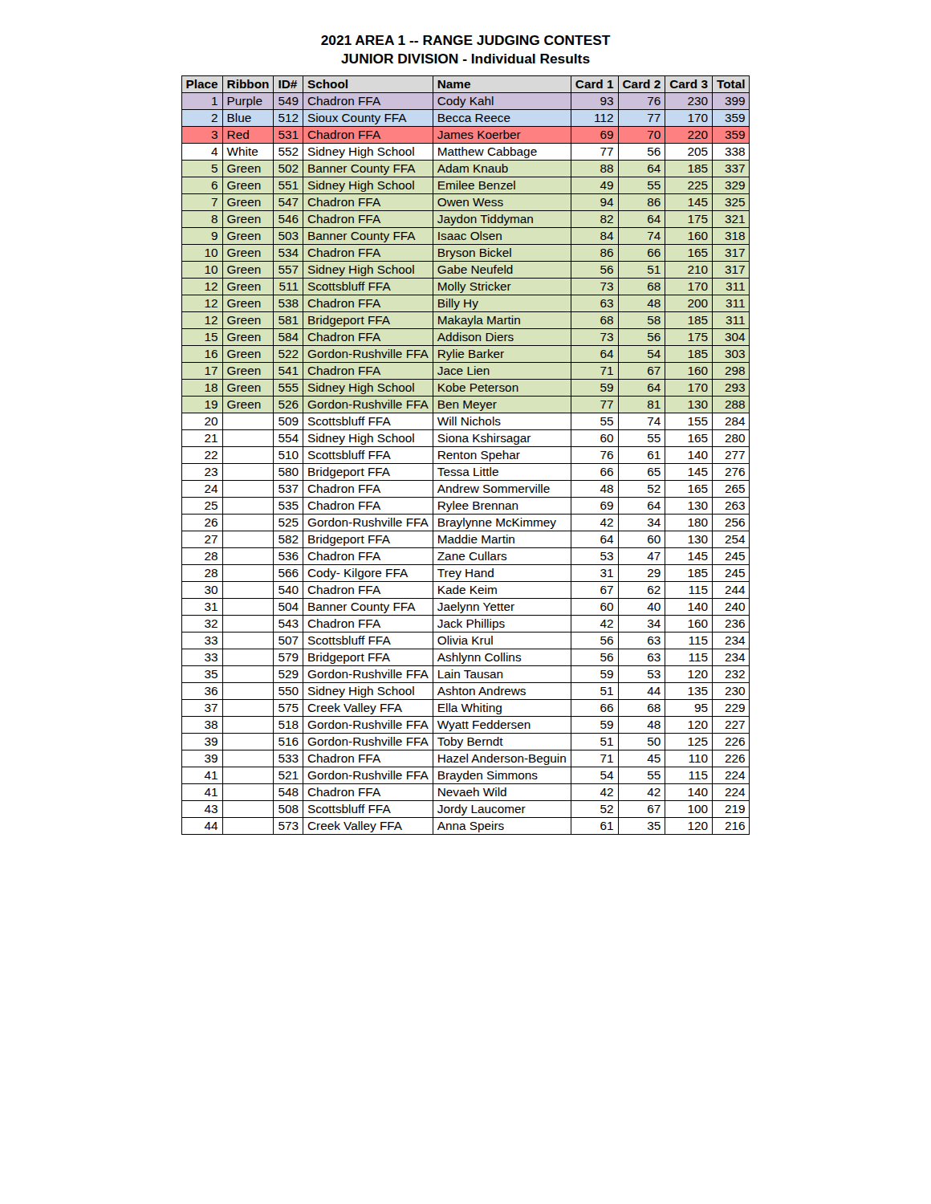2021 AREA 1 -- RANGE JUDGING CONTEST
JUNIOR DIVISION - Individual Results
| Place | Ribbon | ID# | School | Name | Card 1 | Card 2 | Card 3 | Total |
| --- | --- | --- | --- | --- | --- | --- | --- | --- |
| 1 | Purple | 549 | Chadron FFA | Cody Kahl | 93 | 76 | 230 | 399 |
| 2 | Blue | 512 | Sioux County FFA | Becca Reece | 112 | 77 | 170 | 359 |
| 3 | Red | 531 | Chadron FFA | James Koerber | 69 | 70 | 220 | 359 |
| 4 | White | 552 | Sidney High School | Matthew Cabbage | 77 | 56 | 205 | 338 |
| 5 | Green | 502 | Banner County FFA | Adam Knaub | 88 | 64 | 185 | 337 |
| 6 | Green | 551 | Sidney High School | Emilee Benzel | 49 | 55 | 225 | 329 |
| 7 | Green | 547 | Chadron FFA | Owen Wess | 94 | 86 | 145 | 325 |
| 8 | Green | 546 | Chadron FFA | Jaydon Tiddyman | 82 | 64 | 175 | 321 |
| 9 | Green | 503 | Banner County FFA | Isaac Olsen | 84 | 74 | 160 | 318 |
| 10 | Green | 534 | Chadron FFA | Bryson Bickel | 86 | 66 | 165 | 317 |
| 10 | Green | 557 | Sidney High School | Gabe Neufeld | 56 | 51 | 210 | 317 |
| 12 | Green | 511 | Scottsbluff FFA | Molly Stricker | 73 | 68 | 170 | 311 |
| 12 | Green | 538 | Chadron FFA | Billy Hy | 63 | 48 | 200 | 311 |
| 12 | Green | 581 | Bridgeport FFA | Makayla Martin | 68 | 58 | 185 | 311 |
| 15 | Green | 584 | Chadron FFA | Addison Diers | 73 | 56 | 175 | 304 |
| 16 | Green | 522 | Gordon-Rushville FFA | Rylie Barker | 64 | 54 | 185 | 303 |
| 17 | Green | 541 | Chadron FFA | Jace Lien | 71 | 67 | 160 | 298 |
| 18 | Green | 555 | Sidney High School | Kobe Peterson | 59 | 64 | 170 | 293 |
| 19 | Green | 526 | Gordon-Rushville FFA | Ben Meyer | 77 | 81 | 130 | 288 |
| 20 | | 509 | Scottsbluff FFA | Will Nichols | 55 | 74 | 155 | 284 |
| 21 | | 554 | Sidney High School | Siona Kshirsagar | 60 | 55 | 165 | 280 |
| 22 | | 510 | Scottsbluff FFA | Renton Spehar | 76 | 61 | 140 | 277 |
| 23 | | 580 | Bridgeport FFA | Tessa Little | 66 | 65 | 145 | 276 |
| 24 | | 537 | Chadron FFA | Andrew Sommerville | 48 | 52 | 165 | 265 |
| 25 | | 535 | Chadron FFA | Rylee Brennan | 69 | 64 | 130 | 263 |
| 26 | | 525 | Gordon-Rushville FFA | Braylynne McKimmey | 42 | 34 | 180 | 256 |
| 27 | | 582 | Bridgeport FFA | Maddie Martin | 64 | 60 | 130 | 254 |
| 28 | | 536 | Chadron FFA | Zane Cullars | 53 | 47 | 145 | 245 |
| 28 | | 566 | Cody- Kilgore FFA | Trey Hand | 31 | 29 | 185 | 245 |
| 30 | | 540 | Chadron FFA | Kade Keim | 67 | 62 | 115 | 244 |
| 31 | | 504 | Banner County FFA | Jaelynn Yetter | 60 | 40 | 140 | 240 |
| 32 | | 543 | Chadron FFA | Jack Phillips | 42 | 34 | 160 | 236 |
| 33 | | 507 | Scottsbluff FFA | Olivia Krul | 56 | 63 | 115 | 234 |
| 33 | | 579 | Bridgeport FFA | Ashlynn Collins | 56 | 63 | 115 | 234 |
| 35 | | 529 | Gordon-Rushville FFA | Lain Tausan | 59 | 53 | 120 | 232 |
| 36 | | 550 | Sidney High School | Ashton Andrews | 51 | 44 | 135 | 230 |
| 37 | | 575 | Creek Valley FFA | Ella Whiting | 66 | 68 | 95 | 229 |
| 38 | | 518 | Gordon-Rushville FFA | Wyatt Feddersen | 59 | 48 | 120 | 227 |
| 39 | | 516 | Gordon-Rushville FFA | Toby Berndt | 51 | 50 | 125 | 226 |
| 39 | | 533 | Chadron FFA | Hazel Anderson-Beguin | 71 | 45 | 110 | 226 |
| 41 | | 521 | Gordon-Rushville FFA | Brayden Simmons | 54 | 55 | 115 | 224 |
| 41 | | 548 | Chadron FFA | Nevaeh Wild | 42 | 42 | 140 | 224 |
| 43 | | 508 | Scottsbluff FFA | Jordy Laucomer | 52 | 67 | 100 | 219 |
| 44 | | 573 | Creek Valley FFA | Anna Speirs | 61 | 35 | 120 | 216 |